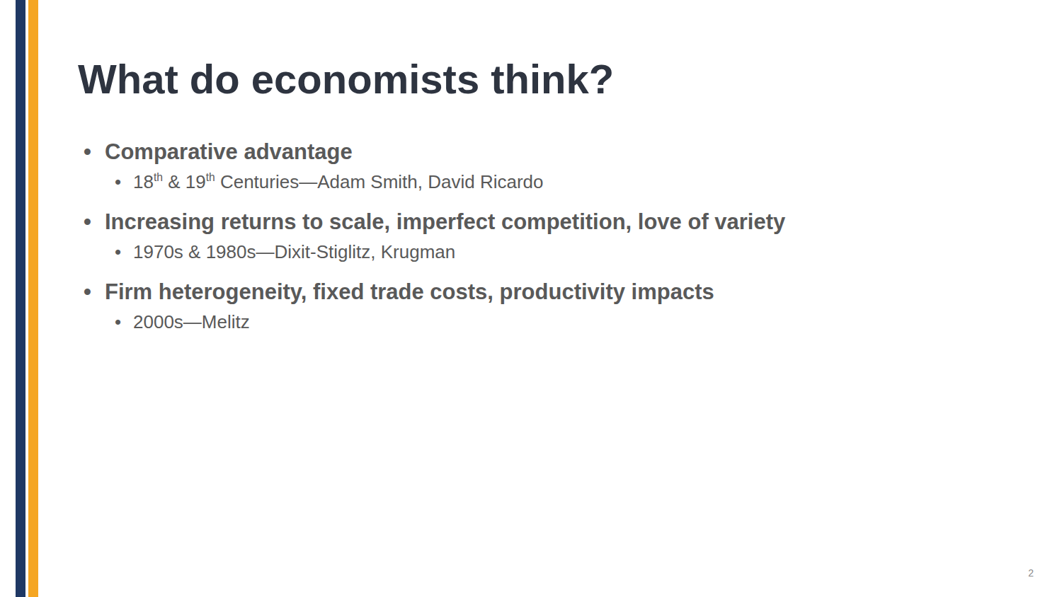What do economists think?
Comparative advantage
18th & 19th Centuries—Adam Smith, David Ricardo
Increasing returns to scale, imperfect competition, love of variety
1970s & 1980s—Dixit-Stiglitz, Krugman
Firm heterogeneity, fixed trade costs, productivity impacts
2000s—Melitz
2